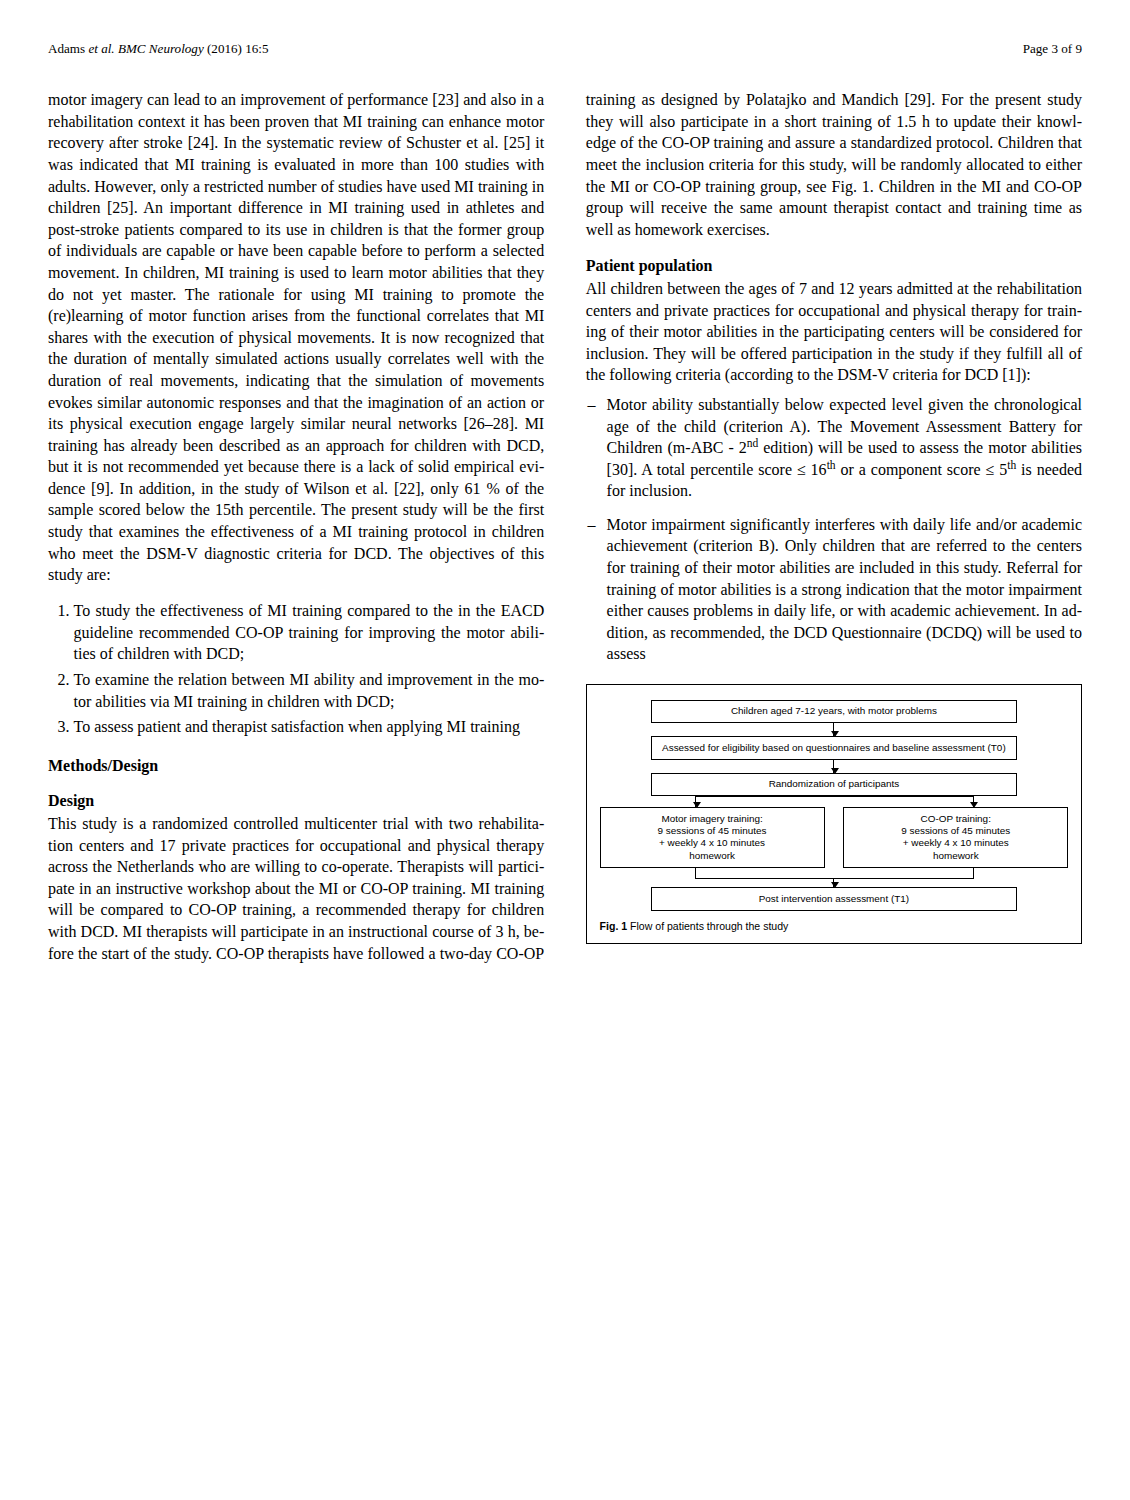Adams et al. BMC Neurology (2016) 16:5
Page 3 of 9
motor imagery can lead to an improvement of performance [23] and also in a rehabilitation context it has been proven that MI training can enhance motor recovery after stroke [24]. In the systematic review of Schuster et al. [25] it was indicated that MI training is evaluated in more than 100 studies with adults. However, only a restricted number of studies have used MI training in children [25]. An important difference in MI training used in athletes and post-stroke patients compared to its use in children is that the former group of individuals are capable or have been capable before to perform a selected movement. In children, MI training is used to learn motor abilities that they do not yet master. The rationale for using MI training to promote the (re)learning of motor function arises from the functional correlates that MI shares with the execution of physical movements. It is now recognized that the duration of mentally simulated actions usually correlates well with the duration of real movements, indicating that the simulation of movements evokes similar autonomic responses and that the imagination of an action or its physical execution engage largely similar neural networks [26–28]. MI training has already been described as an approach for children with DCD, but it is not recommended yet because there is a lack of solid empirical evidence [9]. In addition, in the study of Wilson et al. [22], only 61 % of the sample scored below the 15th percentile. The present study will be the first study that examines the effectiveness of a MI training protocol in children who meet the DSM-V diagnostic criteria for DCD. The objectives of this study are:
To study the effectiveness of MI training compared to the in the EACD guideline recommended CO-OP training for improving the motor abilities of children with DCD;
To examine the relation between MI ability and improvement in the motor abilities via MI training in children with DCD;
To assess patient and therapist satisfaction when applying MI training
Methods/Design
Design
This study is a randomized controlled multicenter trial with two rehabilitation centers and 17 private practices for occupational and physical therapy across the Netherlands who are willing to co-operate. Therapists will participate in an instructive workshop about the MI or CO-OP training. MI training will be compared to CO-OP training, a recommended therapy for children with DCD. MI therapists will participate in an instructional course of 3 h, before the start of the study. CO-OP therapists have followed a two-day CO-OP training as designed by Polatajko and Mandich [29]. For the present study they will also participate in a short training of 1.5 h to update their knowledge of the CO-OP training and assure a standardized protocol. Children that meet the inclusion criteria for this study, will be randomly allocated to either the MI or CO-OP training group, see Fig. 1. Children in the MI and CO-OP group will receive the same amount therapist contact and training time as well as homework exercises.
Patient population
All children between the ages of 7 and 12 years admitted at the rehabilitation centers and private practices for occupational and physical therapy for training of their motor abilities in the participating centers will be considered for inclusion. They will be offered participation in the study if they fulfill all of the following criteria (according to the DSM-V criteria for DCD [1]):
Motor ability substantially below expected level given the chronological age of the child (criterion A). The Movement Assessment Battery for Children (m-ABC - 2nd edition) will be used to assess the motor abilities [30]. A total percentile score ≤ 16th or a component score ≤ 5th is needed for inclusion.
Motor impairment significantly interferes with daily life and/or academic achievement (criterion B). Only children that are referred to the centers for training of their motor abilities are included in this study. Referral for training of motor abilities is a strong indication that the motor impairment either causes problems in daily life, or with academic achievement. In addition, as recommended, the DCD Questionnaire (DCDQ) will be used to assess
Children aged 7-12 years, with motor problems
Assessed for eligibility based on questionnaires and baseline assessment (T0)
Randomization of participants
Motor imagery training:
9 sessions of 45 minutes
+ weekly 4 x 10 minutes
homework
CO-OP training:
9 sessions of 45 minutes
+ weekly 4 x 10 minutes
homework
Post intervention assessment (T1)
Fig. 1 Flow of patients through the study